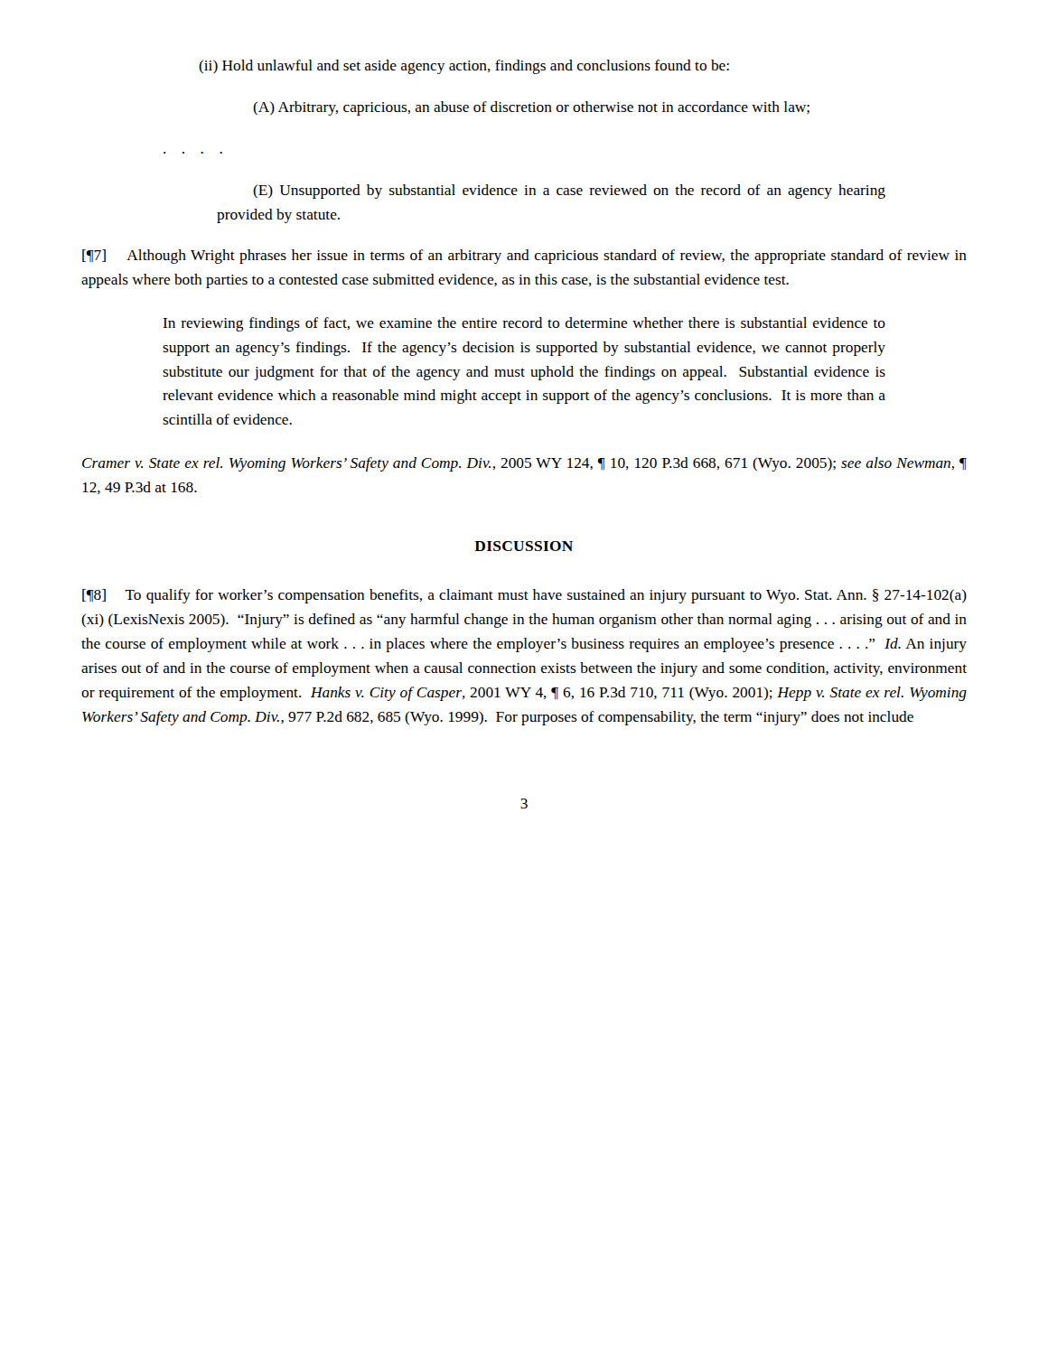(ii) Hold unlawful and set aside agency action, findings and conclusions found to be:
(A) Arbitrary, capricious, an abuse of discretion or otherwise not in accordance with law;
. . . .
(E) Unsupported by substantial evidence in a case reviewed on the record of an agency hearing provided by statute.
[¶7] Although Wright phrases her issue in terms of an arbitrary and capricious standard of review, the appropriate standard of review in appeals where both parties to a contested case submitted evidence, as in this case, is the substantial evidence test.
In reviewing findings of fact, we examine the entire record to determine whether there is substantial evidence to support an agency’s findings. If the agency’s decision is supported by substantial evidence, we cannot properly substitute our judgment for that of the agency and must uphold the findings on appeal. Substantial evidence is relevant evidence which a reasonable mind might accept in support of the agency’s conclusions. It is more than a scintilla of evidence.
Cramer v. State ex rel. Wyoming Workers’ Safety and Comp. Div., 2005 WY 124, ¶ 10, 120 P.3d 668, 671 (Wyo. 2005); see also Newman, ¶ 12, 49 P.3d at 168.
DISCUSSION
[¶8] To qualify for worker’s compensation benefits, a claimant must have sustained an injury pursuant to Wyo. Stat. Ann. § 27-14-102(a)(xi) (LexisNexis 2005). “Injury” is defined as “any harmful change in the human organism other than normal aging . . . arising out of and in the course of employment while at work . . . in places where the employer’s business requires an employee’s presence . . . .” Id. An injury arises out of and in the course of employment when a causal connection exists between the injury and some condition, activity, environment or requirement of the employment. Hanks v. City of Casper, 2001 WY 4, ¶ 6, 16 P.3d 710, 711 (Wyo. 2001); Hepp v. State ex rel. Wyoming Workers’ Safety and Comp. Div., 977 P.2d 682, 685 (Wyo. 1999). For purposes of compensability, the term “injury” does not include
3